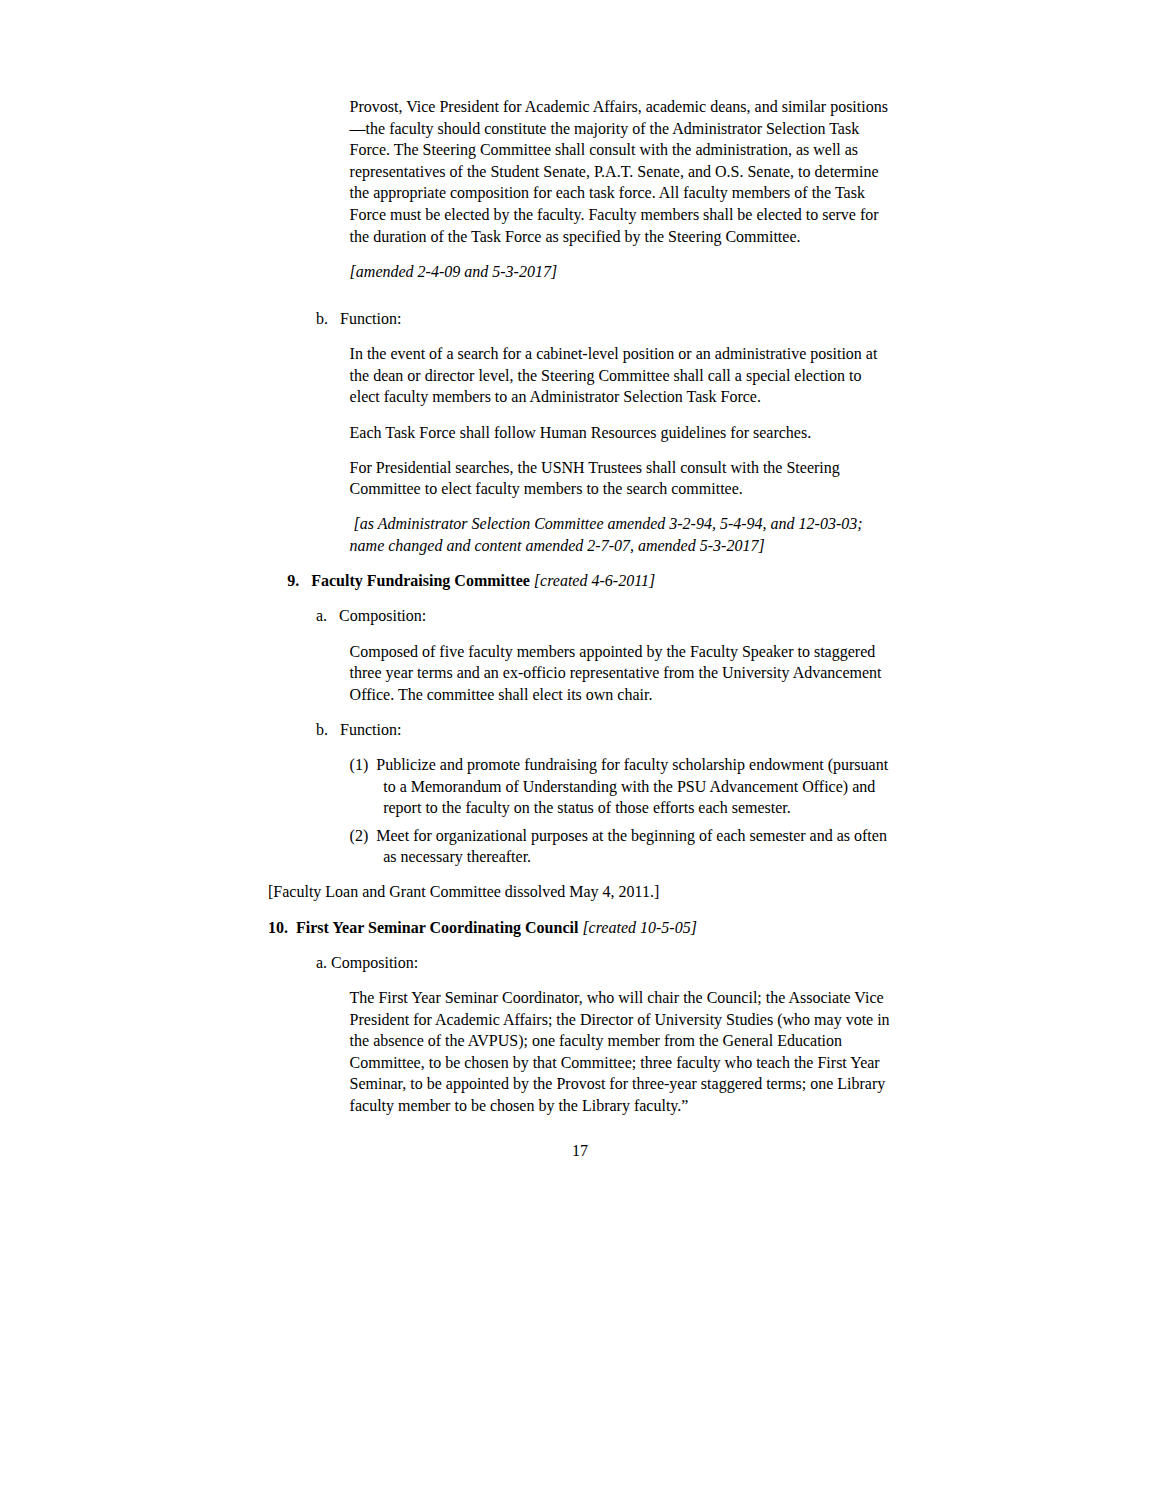Provost, Vice President for Academic Affairs, academic deans, and similar positions—the faculty should constitute the majority of the Administrator Selection Task Force. The Steering Committee shall consult with the administration, as well as representatives of the Student Senate, P.A.T. Senate, and O.S. Senate, to determine the appropriate composition for each task force. All faculty members of the Task Force must be elected by the faculty. Faculty members shall be elected to serve for the duration of the Task Force as specified by the Steering Committee.
[amended 2-4-09 and 5-3-2017]
b. Function:
In the event of a search for a cabinet-level position or an administrative position at the dean or director level, the Steering Committee shall call a special election to elect faculty members to an Administrator Selection Task Force.
Each Task Force shall follow Human Resources guidelines for searches.
For Presidential searches, the USNH Trustees shall consult with the Steering Committee to elect faculty members to the search committee.
[as Administrator Selection Committee amended 3-2-94, 5-4-94, and 12-03-03; name changed and content amended 2-7-07, amended 5-3-2017]
9. Faculty Fundraising Committee [created 4-6-2011]
a. Composition:
Composed of five faculty members appointed by the Faculty Speaker to staggered three year terms and an ex-officio representative from the University Advancement Office. The committee shall elect its own chair.
b. Function:
(1) Publicize and promote fundraising for faculty scholarship endowment (pursuant to a Memorandum of Understanding with the PSU Advancement Office) and report to the faculty on the status of those efforts each semester.
(2) Meet for organizational purposes at the beginning of each semester and as often as necessary thereafter.
[Faculty Loan and Grant Committee dissolved May 4, 2011.]
10. First Year Seminar Coordinating Council [created 10-5-05]
a. Composition:
The First Year Seminar Coordinator, who will chair the Council; the Associate Vice President for Academic Affairs; the Director of University Studies (who may vote in the absence of the AVPUS); one faculty member from the General Education Committee, to be chosen by that Committee; three faculty who teach the First Year Seminar, to be appointed by the Provost for three-year staggered terms; one Library faculty member to be chosen by the Library faculty.”
17